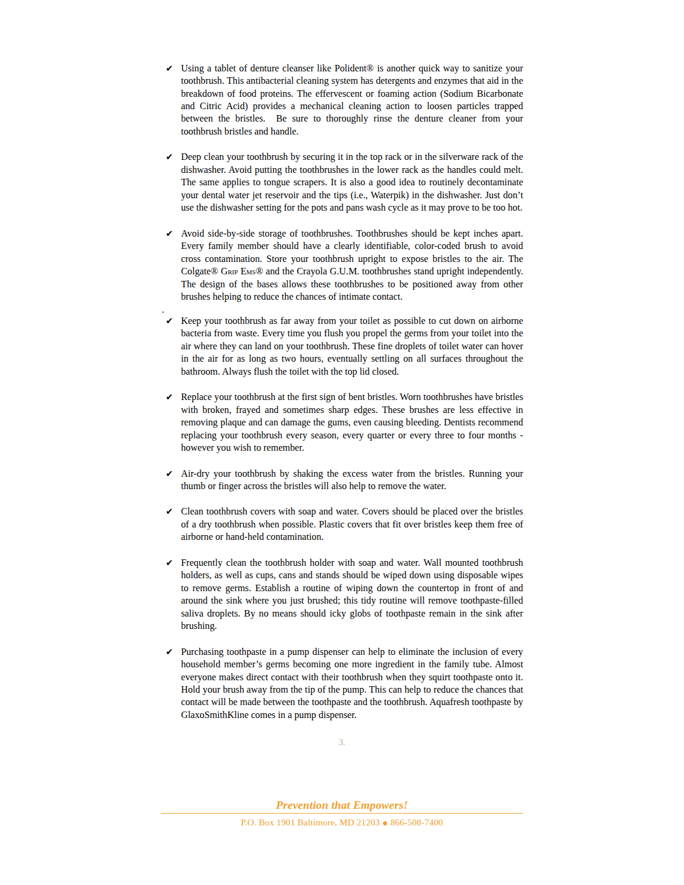Using a tablet of denture cleanser like Polident® is another quick way to sanitize your toothbrush. This antibacterial cleaning system has detergents and enzymes that aid in the breakdown of food proteins. The effervescent or foaming action (Sodium Bicarbonate and Citric Acid) provides a mechanical cleaning action to loosen particles trapped between the bristles. Be sure to thoroughly rinse the denture cleaner from your toothbrush bristles and handle.
Deep clean your toothbrush by securing it in the top rack or in the silverware rack of the dishwasher. Avoid putting the toothbrushes in the lower rack as the handles could melt. The same applies to tongue scrapers. It is also a good idea to routinely decontaminate your dental water jet reservoir and the tips (i.e., Waterpik) in the dishwasher. Just don’t use the dishwasher setting for the pots and pans wash cycle as it may prove to be too hot.
Avoid side-by-side storage of toothbrushes. Toothbrushes should be kept inches apart. Every family member should have a clearly identifiable, color-coded brush to avoid cross contamination. Store your toothbrush upright to expose bristles to the air. The Colgate® Grip Ems® and the Crayola G.U.M. toothbrushes stand upright independently. The design of the bases allows these toothbrushes to be positioned away from other brushes helping to reduce the chances of intimate contact.
.
Keep your toothbrush as far away from your toilet as possible to cut down on airborne bacteria from waste. Every time you flush you propel the germs from your toilet into the air where they can land on your toothbrush. These fine droplets of toilet water can hover in the air for as long as two hours, eventually settling on all surfaces throughout the bathroom. Always flush the toilet with the top lid closed.
Replace your toothbrush at the first sign of bent bristles. Worn toothbrushes have bristles with broken, frayed and sometimes sharp edges. These brushes are less effective in removing plaque and can damage the gums, even causing bleeding. Dentists recommend replacing your toothbrush every season, every quarter or every three to four months - however you wish to remember.
Air-dry your toothbrush by shaking the excess water from the bristles. Running your thumb or finger across the bristles will also help to remove the water.
Clean toothbrush covers with soap and water. Covers should be placed over the bristles of a dry toothbrush when possible. Plastic covers that fit over bristles keep them free of airborne or hand-held contamination.
Frequently clean the toothbrush holder with soap and water. Wall mounted toothbrush holders, as well as cups, cans and stands should be wiped down using disposable wipes to remove germs. Establish a routine of wiping down the countertop in front of and around the sink where you just brushed; this tidy routine will remove toothpaste-filled saliva droplets. By no means should icky globs of toothpaste remain in the sink after brushing.
Purchasing toothpaste in a pump dispenser can help to eliminate the inclusion of every household member’s germs becoming one more ingredient in the family tube. Almost everyone makes direct contact with their toothbrush when they squirt toothpaste onto it. Hold your brush away from the tip of the pump. This can help to reduce the chances that contact will be made between the toothpaste and the toothbrush. Aquafresh toothpaste by GlaxoSmithKline comes in a pump dispenser.
3.
Prevention that Empowers!
P.O. Box 1901 Baltimore, MD 21203 ● 866-508-7400